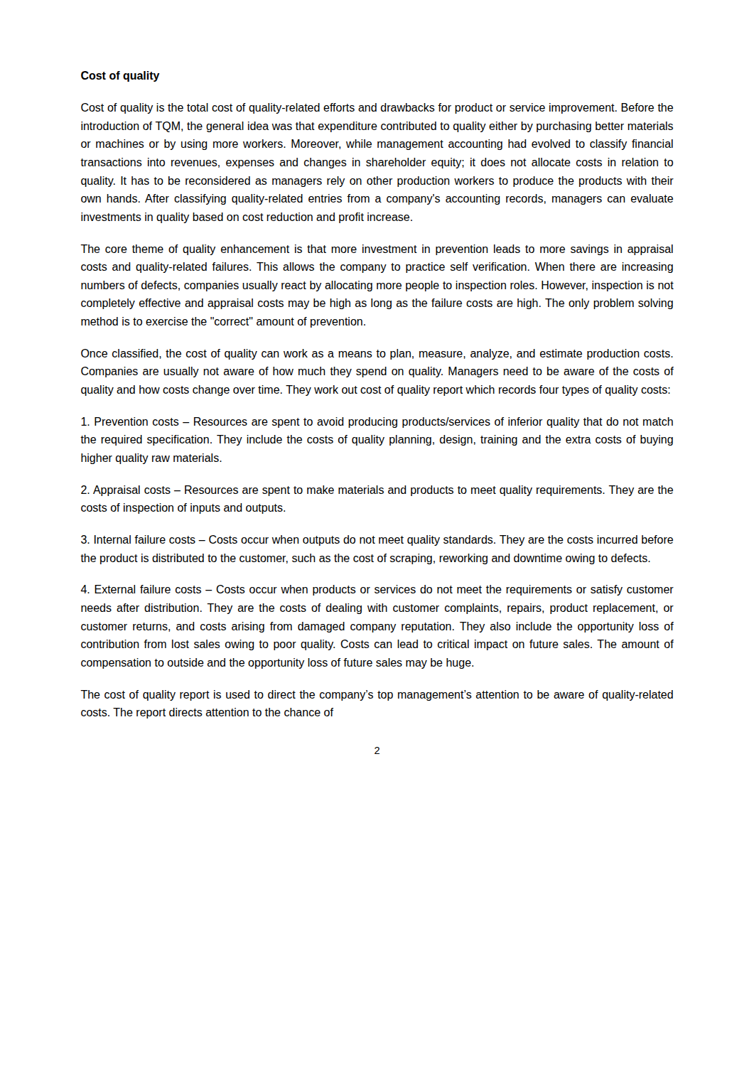Cost of quality
Cost of quality is the total cost of quality-related efforts and drawbacks for product or service improvement. Before the introduction of TQM, the general idea was that expenditure contributed to quality either by purchasing better materials or machines or by using more workers. Moreover, while management accounting had evolved to classify financial transactions into revenues, expenses and changes in shareholder equity; it does not allocate costs in relation to quality. It has to be reconsidered as managers rely on other production workers to produce the products with their own hands. After classifying quality-related entries from a company's accounting records, managers can evaluate investments in quality based on cost reduction and profit increase.
The core theme of quality enhancement is that more investment in prevention leads to more savings in appraisal costs and quality-related failures. This allows the company to practice self verification. When there are increasing numbers of defects, companies usually react by allocating more people to inspection roles. However, inspection is not completely effective and appraisal costs may be high as long as the failure costs are high. The only problem solving method is to exercise the "correct" amount of prevention.
Once classified, the cost of quality can work as a means to plan, measure, analyze, and estimate production costs. Companies are usually not aware of how much they spend on quality. Managers need to be aware of the costs of quality and how costs change over time. They work out cost of quality report which records four types of quality costs:
1. Prevention costs – Resources are spent to avoid producing products/services of inferior quality that do not match the required specification. They include the costs of quality planning, design, training and the extra costs of buying higher quality raw materials.
2. Appraisal costs – Resources are spent to make materials and products to meet quality requirements. They are the costs of inspection of inputs and outputs.
3. Internal failure costs – Costs occur when outputs do not meet quality standards. They are the costs incurred before the product is distributed to the customer, such as the cost of scraping, reworking and downtime owing to defects.
4. External failure costs – Costs occur when products or services do not meet the requirements or satisfy customer needs after distribution. They are the costs of dealing with customer complaints, repairs, product replacement, or customer returns, and costs arising from damaged company reputation. They also include the opportunity loss of contribution from lost sales owing to poor quality. Costs can lead to critical impact on future sales. The amount of compensation to outside and the opportunity loss of future sales may be huge.
The cost of quality report is used to direct the company’s top management’s attention to be aware of quality-related costs. The report directs attention to the chance of
2